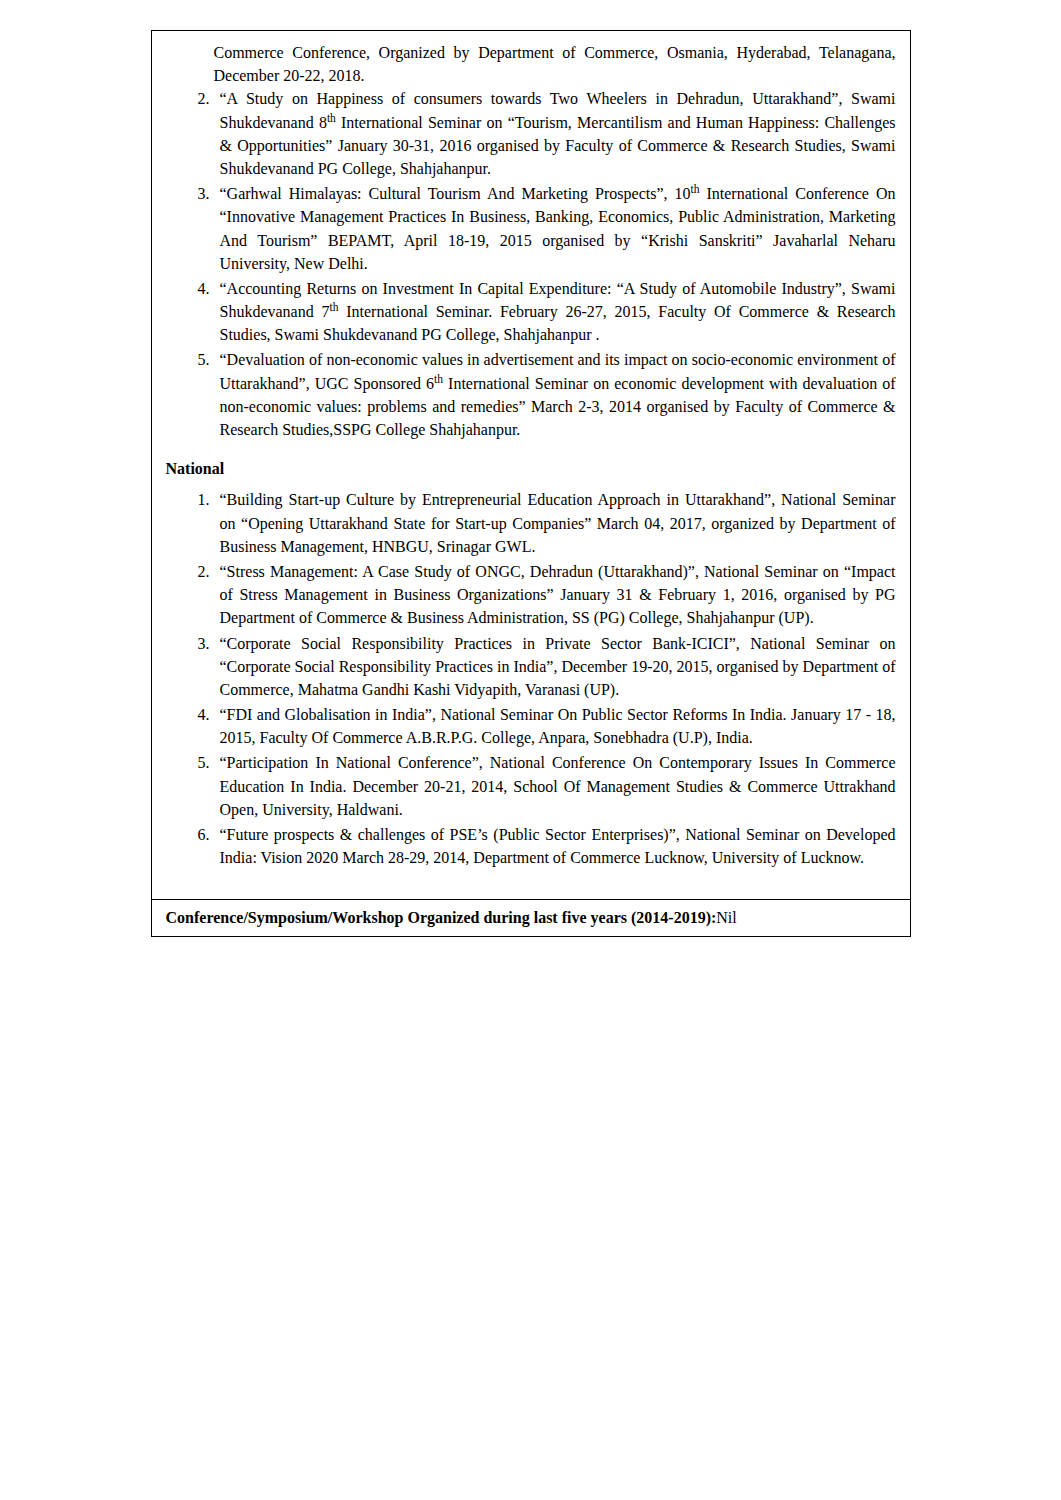Commerce Conference, Organized by Department of Commerce, Osmania, Hyderabad, Telanagana, December 20-22, 2018.
“A Study on Happiness of consumers towards Two Wheelers in Dehradun, Uttarakhand”, Swami Shukdevanand 8th International Seminar on “Tourism, Mercantilism and Human Happiness: Challenges & Opportunities” January 30-31, 2016 organised by Faculty of Commerce & Research Studies, Swami Shukdevanand PG College, Shahjahanpur.
“Garhwal Himalayas: Cultural Tourism And Marketing Prospects”, 10th International Conference On “Innovative Management Practices In Business, Banking, Economics, Public Administration, Marketing And Tourism” BEPAMT, April 18-19, 2015 organised by “Krishi Sanskriti” Javaharlal Neharu University, New Delhi.
“Accounting Returns on Investment In Capital Expenditure: “A Study of Automobile Industry”, Swami Shukdevanand 7th International Seminar. February 26-27, 2015, Faculty Of Commerce & Research Studies, Swami Shukdevanand PG College, Shahjahanpur .
“Devaluation of non-economic values in advertisement and its impact on socio-economic environment of Uttarakhand”, UGC Sponsored 6th International Seminar on economic development with devaluation of non-economic values: problems and remedies” March 2-3, 2014 organised by Faculty of Commerce & Research Studies,SSPG College Shahjahanpur.
National
“Building Start-up Culture by Entrepreneurial Education Approach in Uttarakhand”, National Seminar on “Opening Uttarakhand State for Start-up Companies” March 04, 2017, organized by Department of Business Management, HNBGU, Srinagar GWL.
“Stress Management: A Case Study of ONGC, Dehradun (Uttarakhand)”, National Seminar on “Impact of Stress Management in Business Organizations” January 31 & February 1, 2016, organised by PG Department of Commerce & Business Administration, SS (PG) College, Shahjahanpur (UP).
“Corporate Social Responsibility Practices in Private Sector Bank-ICICI”, National Seminar on “Corporate Social Responsibility Practices in India”, December 19-20, 2015, organised by Department of Commerce, Mahatma Gandhi Kashi Vidyapith, Varanasi (UP).
“FDI and Globalisation in India”, National Seminar On Public Sector Reforms In India. January 17 - 18, 2015, Faculty Of Commerce A.B.R.P.G. College, Anpara, Sonebhadra (U.P), India.
“Participation In National Conference”, National Conference On Contemporary Issues In Commerce Education In India. December 20-21, 2014, School Of Management Studies & Commerce Uttrakhand Open, University, Haldwani.
“Future prospects & challenges of PSE’s (Public Sector Enterprises)”, National Seminar on Developed India: Vision 2020 March 28-29, 2014, Department of Commerce Lucknow, University of Lucknow.
Conference/Symposium/Workshop Organized during last five years (2014-2019):Nil